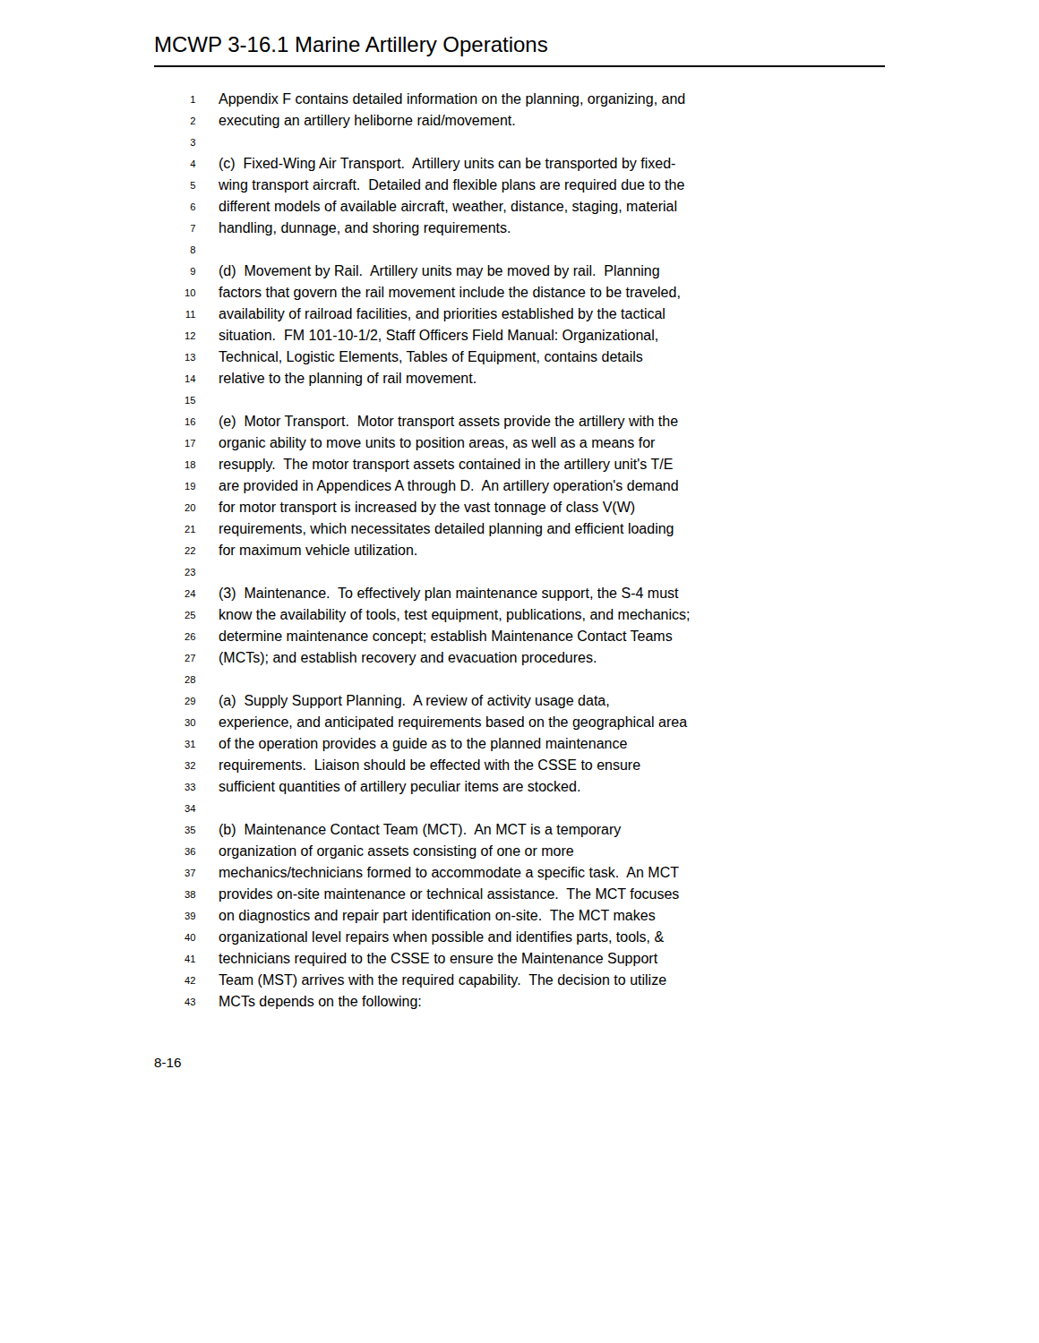MCWP 3-16.1 Marine Artillery Operations
Appendix F contains detailed information on the planning, organizing, and
executing an artillery heliborne raid/movement.
(c) Fixed-Wing Air Transport. Artillery units can be transported by fixed-
wing transport aircraft. Detailed and flexible plans are required due to the
different models of available aircraft, weather, distance, staging, material
handling, dunnage, and shoring requirements.
(d) Movement by Rail. Artillery units may be moved by rail. Planning
factors that govern the rail movement include the distance to be traveled,
availability of railroad facilities, and priorities established by the tactical
situation. FM 101-10-1/2, Staff Officers Field Manual: Organizational,
Technical, Logistic Elements, Tables of Equipment, contains details
relative to the planning of rail movement.
(e) Motor Transport. Motor transport assets provide the artillery with the
organic ability to move units to position areas, as well as a means for
resupply. The motor transport assets contained in the artillery unit's T/E
are provided in Appendices A through D. An artillery operation's demand
for motor transport is increased by the vast tonnage of class V(W)
requirements, which necessitates detailed planning and efficient loading
for maximum vehicle utilization.
(3) Maintenance. To effectively plan maintenance support, the S-4 must
know the availability of tools, test equipment, publications, and mechanics;
determine maintenance concept; establish Maintenance Contact Teams
(MCTs); and establish recovery and evacuation procedures.
(a) Supply Support Planning. A review of activity usage data,
experience, and anticipated requirements based on the geographical area
of the operation provides a guide as to the planned maintenance
requirements. Liaison should be effected with the CSSE to ensure
sufficient quantities of artillery peculiar items are stocked.
(b) Maintenance Contact Team (MCT). An MCT is a temporary
organization of organic assets consisting of one or more
mechanics/technicians formed to accommodate a specific task. An MCT
provides on-site maintenance or technical assistance. The MCT focuses
on diagnostics and repair part identification on-site. The MCT makes
organizational level repairs when possible and identifies parts, tools, &
technicians required to the CSSE to ensure the Maintenance Support
Team (MST) arrives with the required capability. The decision to utilize
MCTs depends on the following:
8-16